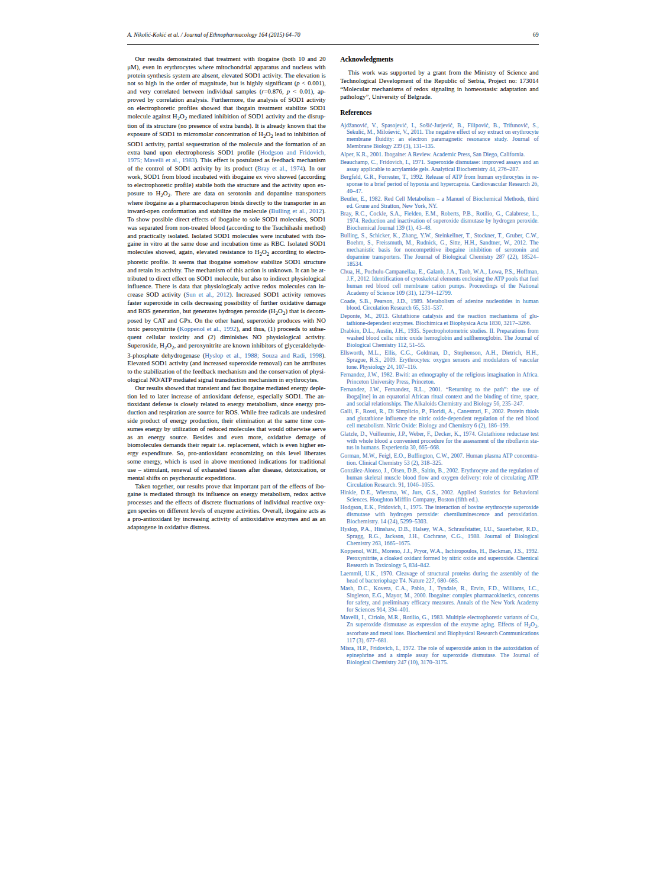A. Nikolić-Kokić et al. / Journal of Ethnopharmacology 164 (2015) 64–70 69
Our results demonstrated that treatment with ibogaine (both 10 and 20 μM), even in erythrocytes where mitochondrial apparatus and nucleus with protein synthesis system are absent, elevated SOD1 activity. The elevation is not so high in the order of magnitude, but is highly significant (p < 0.001), and very correlated between individual samples (r=0.876, p < 0.01), approved by correlation analysis. Furthermore, the analysis of SOD1 activity on electrophoretic profiles showed that ibogain treatment stabilize SOD1 molecule against H2O2 mediated inhibition of SOD1 activity and the disruption of its structure (no presence of extra bands). It is already known that the exposure of SOD1 to micromolar concentration of H2O2 lead to inhibition of SOD1 activity, partial sequestration of the molecule and the formation of an extra band upon electrophoresis SOD1 profile (Hodgson and Fridovich, 1975; Mavelli et al., 1983). This effect is postulated as feedback mechanism of the control of SOD1 activity by its product (Bray et al., 1974). In our work, SOD1 from blood incubated with ibogaine ex vivo showed (according to electrophoretic profile) stabile both the structure and the activity upon exposure to H2O2. There are data on serotonin and dopamine transporters where ibogaine as a pharmacochaperon binds directly to the transporter in an inward-open conformation and stabilize the molecule (Bulling et al., 2012). To show possible direct effects of ibogaine to sole SOD1 molecules, SOD1 was separated from non-treated blood (according to the Tsuchihashi method) and practically isolated. Isolated SOD1 molecules were incubated with ibogaine in vitro at the same dose and incubation time as RBC. Isolated SOD1 molecules showed, again, elevated resistance to H2O2 according to electrophoretic profile. It seems that ibogaine somehow stabilize SOD1 structure and retain its activity. The mechanism of this action is unknown. It can be attributed to direct effect on SOD1 molecule, but also to indirect physiological influence. There is data that physiologicaly active redox molecules can increase SOD activity (Sun et al., 2012). Increased SOD1 activity removes faster superoxide in cells decreasing possibility of further oxidative damage and ROS generation, but generates hydrogen peroxide (H2O2) that is decomposed by CAT and GPx. On the other hand, superoxide produces with NO toxic peroxynitrite (Koppenol et al., 1992), and thus, (1) proceeds to subsequent cellular toxicity and (2) diminishes NO physiological activity. Superoxide, H2O2, and peroxynitrite are known inhibitors of glyceraldehyde-3-phosphate dehydrogenase (Hyslop et al., 1988; Souza and Radi, 1998). Elevated SOD1 activity (and increased superoxide removal) can be attributes to the stabilization of the feedback mechanism and the conservation of physiological NO/ATP mediated signal transduction mechanism in erythrocytes.
Our results showed that transient and fast ibogaine mediated energy depletion led to later increase of antioxidant defense, especially SOD1. The antioxidant defense is closely related to energy metabolism, since energy production and respiration are source for ROS. While free radicals are undesired side product of energy production, their elimination at the same time consumes energy by utilization of reduced molecules that would otherwise serve as an energy source. Besides and even more, oxidative demage of biomolecules demands their repair i.e. replacement, which is even higher energy expenditure. So, pro-antioxidant economizing on this level liberates some energy, which is used in above mentioned indications for traditional use – stimulant, renewal of exhausted tissues after disease, detoxication, or mental shifts on psychonautic expeditions.
Taken together, our results prove that important part of the effects of ibogaine is mediated through its influence on energy metabolism, redox active processes and the effects of discrete fluctuations of individual reactive oxygen species on different levels of enzyme activities. Overall, ibogaine acts as a pro-antioxidant by increasing activity of antioxidative enzymes and as an adaptogene in oxidative distress.
Acknowledgments
This work was supported by a grant from the Ministry of Science and Technological Development of the Republic of Serbia, Project no: 173014 “Molecular mechanisms of redox signaling in homeostasis: adaptation and pathology”, University of Belgrade.
References
Ajdžanović, V., Spasojević, I., Sošić-Jurjević, B., Filipović, B., Trifunović, S., Sekulić, M., Milošević, V., 2011. The negative effect of soy extract on erythrocyte membrane fluidity: an electron paramagnetic resonance study. Journal of Membrane Biology 239 (3), 131–135.
Alper, K.R., 2001. Ibogaine: A Review. Academic Press, San Diego, California.
Beauchamp, C., Fridovich, I., 1971. Superoxide dismutase: improved assays and an assay applicable to acrylamide gels. Analytical Biochemistry 44, 276–287.
Bergfeld, G.R., Forrester, T., 1992. Release of ATP from human erythrocytes in response to a brief period of hypoxia and hypercapnia. Cardiovascular Research 26, 40–47.
Beutler, E., 1982. Red Cell Metabolism – a Manuel of Biochemical Methods, third ed. Grune and Stratton, New York, NY.
Bray, R.C., Cockle, S.A., Fielden, E.M., Roberts, P.B., Rotilio, G., Calabrese, L., 1974. Reduction and inactivation of superoxide dismutase by hydrogen peroxide. Biochemical Journal 139 (1), 43–48.
Bulling, S., Schicker, K., Zhang, Y.W., Steinkellner, T., Stockner, T., Gruber, C.W., Boehm, S., Freissmuth, M., Rudnick, G., Sitte, H.H., Sandtner, W., 2012. The mechanistic basis for noncompetitive ibogaine inhibition of serotonin and dopamine transporters. The Journal of Biological Chemistry 287 (22), 18524–18534.
Chua, H., Puchulu-Campanellaa, E., Galanb, J.A., Taob, W.A., Lowa, P.S., Hoffman, J.F., 2012. Identification of cytoskeletal elements enclosing the ATP pools that fuel human red blood cell membrane cation pumps. Proceedings of the National Academy of Science 109 (31), 12794–12799.
Coade, S.B., Pearson, J.D., 1989. Metabolism of adenine nucleotides in human blood. Circulation Research 65, 531–537.
Deponte, M., 2013. Glutathione catalysis and the reaction mechanisms of glutathione-dependent enzymes. Biochimica et Biophysica Acta 1830, 3217–3266.
Drabkin, D.L., Austin, J.H., 1935. Spectrophotometric studies. II. Preparations from washed blood cells: nitric oxide hemoglobin and sulfhemoglobin. The Journal of Biological Chemistry 112, 51–55.
Ellsworth, M.L., Ellis, C.G., Goldman, D., Stephenson, A.H., Dietrich, H.H., Sprague, R.S., 2009. Erythrocytes: oxygen sensors and modulators of vascular tone. Physiology 24, 107–116.
Fernandez, J.W., 1982. Bwiti: an ethnography of the religious imagination in Africa. Princeton University Press, Princeton.
Fernandez, J.W., Fernandez, R.L., 2001. “Returning to the path”: the use of iboga[ine] in an equatorial African ritual context and the binding of time, space, and social relationships. The Alkaloids Chemistry and Biology 56, 235–247.
Galli, F., Rossi, R., Di Simplicio, P., Floridi, A., Canestrari, F., 2002. Protein thiols and glutathione influence the nitric oxide-dependent regulation of the red blood cell metabolism. Nitric Oxide: Biology and Chemistry 6 (2), 186–199.
Glatzle, D., Vuilleumie, J.P., Weber, F., Decker, K., 1974. Glutathione reductase test with whole blood a convenient procedure for the assessment of the riboflavin status in humans. Experientia 30, 665–668.
Gorman, M.W., Feigl, E.O., Buffington, C.W., 2007. Human plasma ATP concentration. Clinical Chemistry 53 (2), 318–325.
González-Alonso, J., Olsen, D.B., Saltin, B., 2002. Erythrocyte and the regulation of human skeletal muscle blood flow and oxygen delivery: role of circulating ATP. Circulation Research. 91, 1046–1055.
Hinkle, D.E., Wiersma, W., Jurs, G.S., 2002. Applied Statistics for Behavioral Sciences. Houghton Mifflin Company, Boston (fifth ed.).
Hodgson, E.K., Fridovich, I., 1975. The interaction of bovine erythrocyte superoxide dismutase with hydrogen peroxide: chemiluminescence and peroxidation. Biochemistry. 14 (24), 5299–5303.
Hyslop, P.A., Hinshaw, D.B., Halsey, W.A., Schraufstatter, I.U., Sauerheber, R.D., Spragg, R.G., Jackson, J.H., Cochrane, C.G., 1988. Journal of Biological Chemistry 263, 1665–1675.
Koppenol, W.H., Moreno, J.J., Pryor, W.A., Ischiropoulos, H., Beckman, J.S., 1992. Peroxynitrite, a cloaked oxidant formed by nitric oxide and superoxide. Chemical Research in Toxicology 5, 834–842.
Laemmli, U.K., 1970. Cleavage of structural proteins during the assembly of the head of bacteriophage T4. Nature 227, 680–685.
Mash, D.C., Kovera, C.A., Pablo, J., Tyndale, R., Ervin, F.D., Williams, I.C., Singleton, E.G., Mayor, M., 2000. Ibogaine: complex pharmacokinetics, concerns for safety, and preliminary efficacy measures. Annals of the New York Academy for Sciences 914, 394–401.
Mavelli, I., Ciriolo, M.R., Rotilio, G., 1983. Multiple electrophoretic variants of Cu, Zn superoxide dismutase as expression of the enzyme aging. Effects of H2O2, ascorbate and metal ions. Biochemical and Biophysical Research Communications 117 (3), 677–681.
Misra, H.P., Fridovich, I., 1972. The role of superoxide anion in the autoxidation of epinephrine and a simple assay for superoxide dismutase. The Journal of Biological Chemistry 247 (10), 3170–3175.